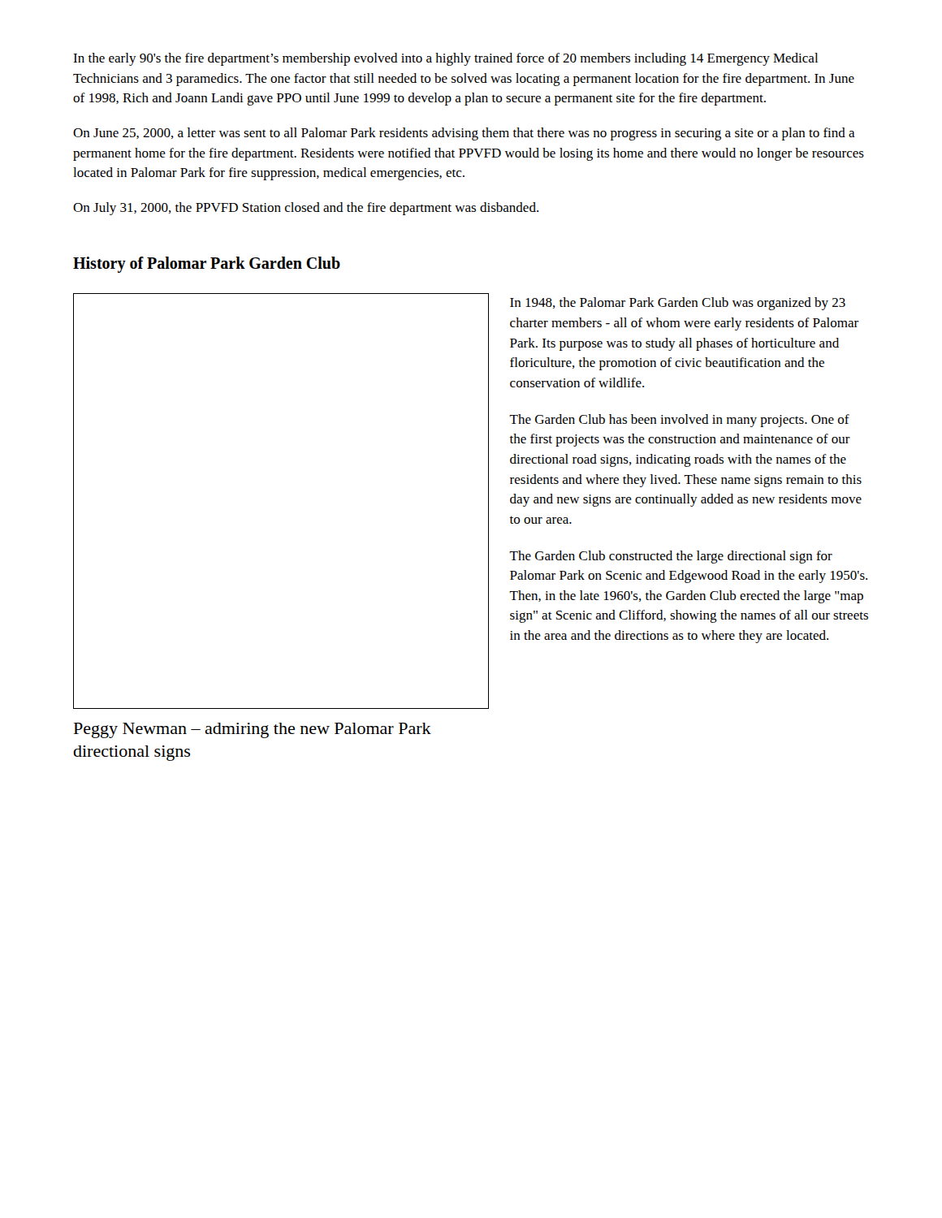In the early 90's the fire department’s membership evolved into a highly trained force of 20 members including 14 Emergency Medical Technicians and 3 paramedics. The one factor that still needed to be solved was locating a permanent location for the fire department. In June of 1998, Rich and Joann Landi gave PPO until June 1999 to develop a plan to secure a permanent site for the fire department.
On June 25, 2000, a letter was sent to all Palomar Park residents advising them that there was no progress in securing a site or a plan to find a permanent home for the fire department. Residents were notified that PPVFD would be losing its home and there would no longer be resources located in Palomar Park for fire suppression, medical emergencies, etc.
On July 31, 2000, the PPVFD Station closed and the fire department was disbanded.
History of Palomar Park Garden Club
Peggy Newman – admiring the new Palomar Park directional signs
In 1948, the Palomar Park Garden Club was organized by 23 charter members - all of whom were early residents of Palomar Park. Its purpose was to study all phases of horticulture and floriculture, the promotion of civic beautification and the conservation of wildlife.
The Garden Club has been involved in many projects. One of the first projects was the construction and maintenance of our directional road signs, indicating roads with the names of the residents and where they lived. These name signs remain to this day and new signs are continually added as new residents move to our area.
The Garden Club constructed the large directional sign for Palomar Park on Scenic and Edgewood Road in the early 1950's. Then, in the late 1960's, the Garden Club erected the large "map sign" at Scenic and Clifford, showing the names of all our streets in the area and the directions as to where they are located.